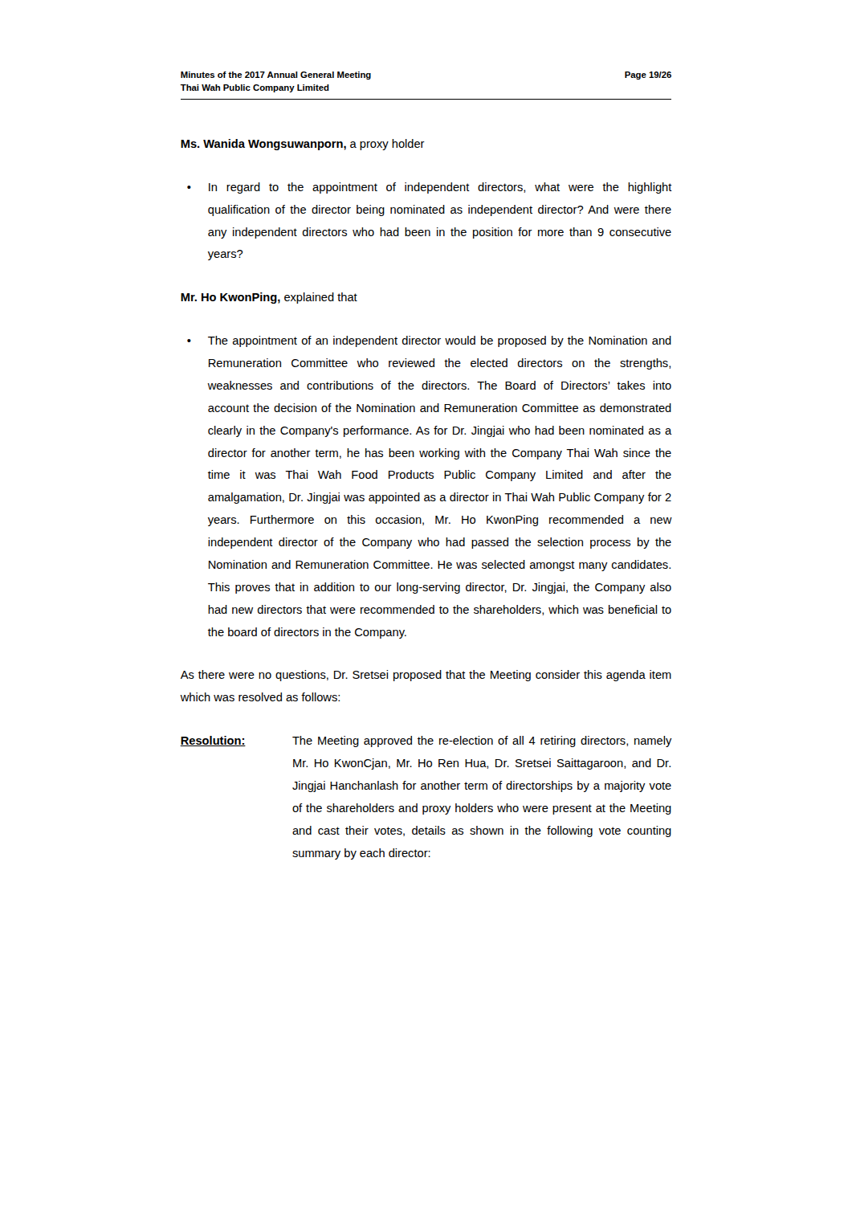Minutes of the 2017 Annual General Meeting
Thai Wah Public Company Limited
Page 19/26
Ms. Wanida Wongsuwanporn, a proxy holder
In regard to the appointment of independent directors, what were the highlight qualification of the director being nominated as independent director? And were there any independent directors who had been in the position for more than 9 consecutive years?
Mr. Ho KwonPing, explained that
The appointment of an independent director would be proposed by the Nomination and Remuneration Committee who reviewed the elected directors on the strengths, weaknesses and contributions of the directors. The Board of Directors’ takes into account the decision of the Nomination and Remuneration Committee as demonstrated clearly in the Company's performance. As for Dr. Jingjai who had been nominated as a director for another term, he has been working with the Company Thai Wah since the time it was Thai Wah Food Products Public Company Limited and after the amalgamation, Dr. Jingjai was appointed as a director in Thai Wah Public Company for 2 years. Furthermore on this occasion, Mr. Ho KwonPing recommended a new independent director of the Company who had passed the selection process by the Nomination and Remuneration Committee. He was selected amongst many candidates. This proves that in addition to our long-serving director, Dr. Jingjai, the Company also had new directors that were recommended to the shareholders, which was beneficial to the board of directors in the Company.
As there were no questions, Dr. Sretsei proposed that the Meeting consider this agenda item which was resolved as follows:
Resolution:
The Meeting approved the re-election of all 4 retiring directors, namely Mr. Ho KwonCjan, Mr. Ho Ren Hua, Dr. Sretsei Saittagaroon, and Dr. Jingjai Hanchanlash for another term of directorships by a majority vote of the shareholders and proxy holders who were present at the Meeting and cast their votes, details as shown in the following vote counting summary by each director: